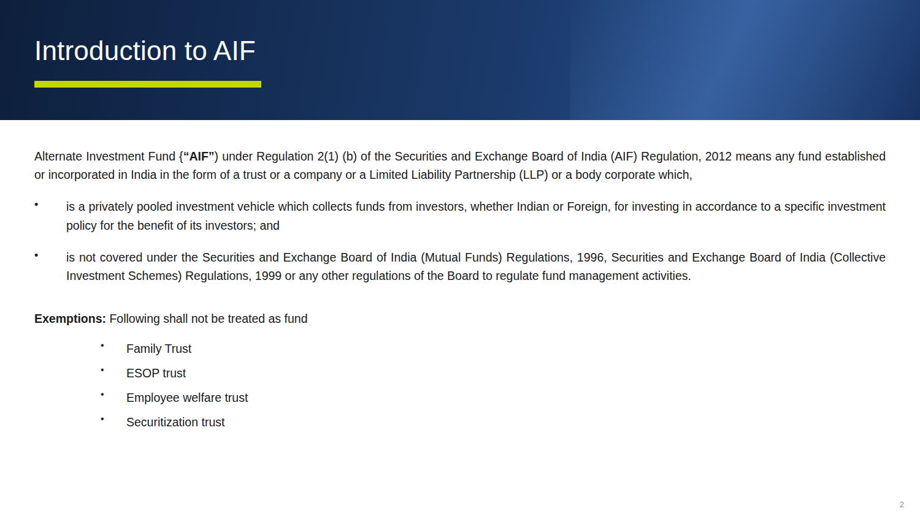Introduction to AIF
Alternate Investment Fund {“AIF”) under Regulation 2(1) (b) of the Securities and Exchange Board of India (AIF) Regulation, 2012 means any fund established or incorporated in India in the form of a trust or a company or a Limited Liability Partnership (LLP) or a body corporate which,
is a privately pooled investment vehicle which collects funds from investors, whether Indian or Foreign, for investing in accordance to a specific investment policy for the benefit of its investors; and
is not covered under the Securities and Exchange Board of India (Mutual Funds) Regulations, 1996, Securities and Exchange Board of India (Collective Investment Schemes) Regulations, 1999 or any other regulations of the Board to regulate fund management activities.
Exemptions: Following shall not be treated as fund
Family Trust
ESOP trust
Employee welfare trust
Securitization trust
2